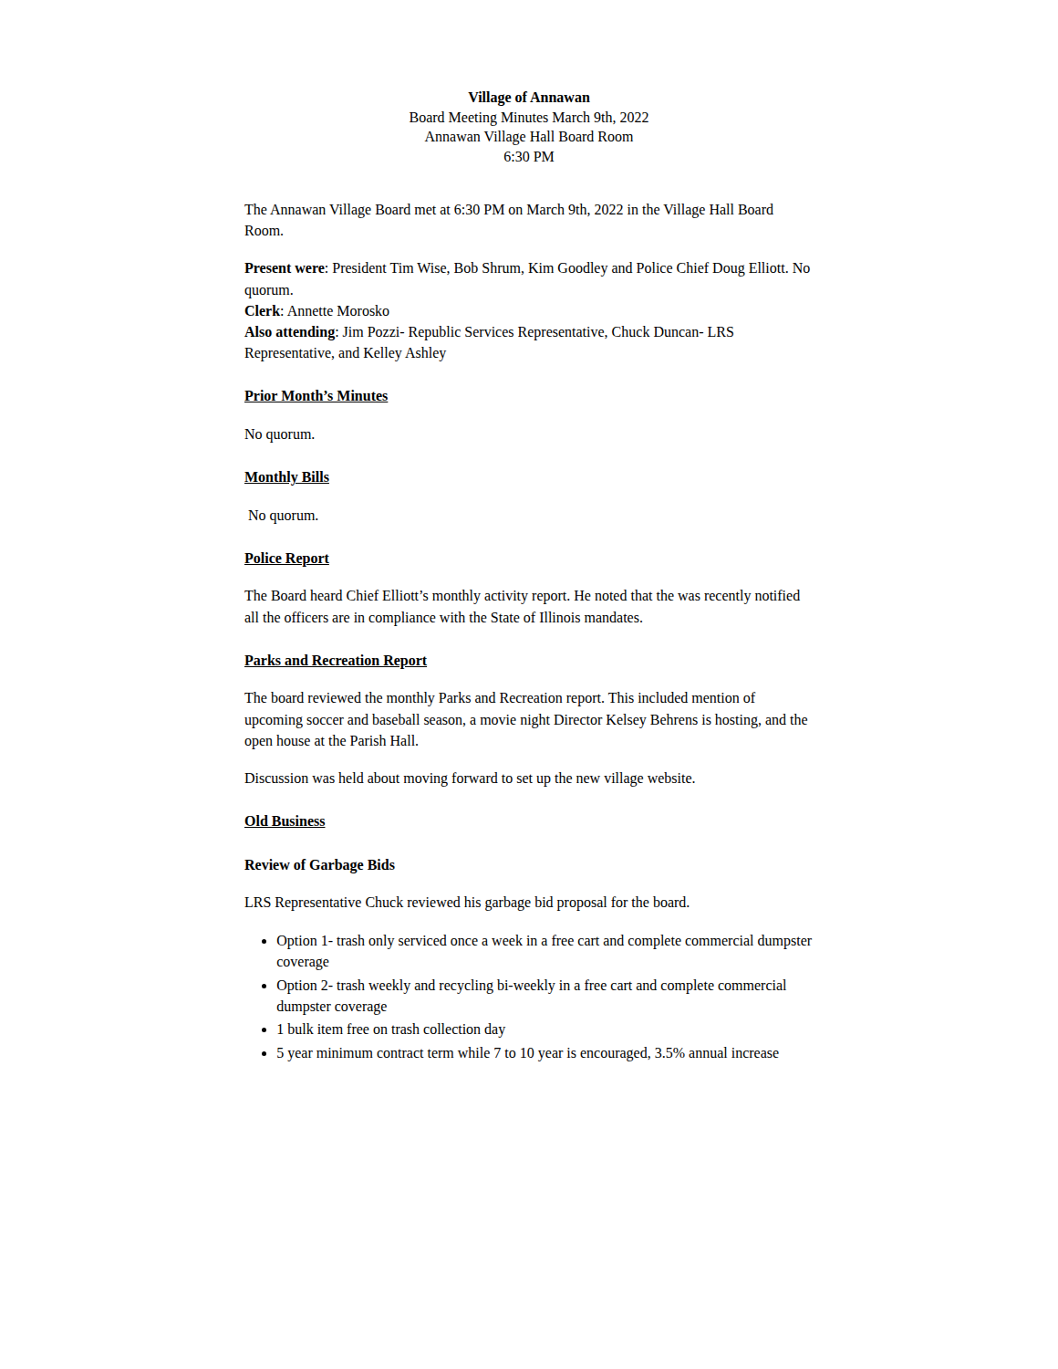Village of Annawan
Board Meeting Minutes March 9th, 2022
Annawan Village Hall Board Room
6:30 PM
The Annawan Village Board met at 6:30 PM on March 9th, 2022 in the Village Hall Board Room.
Present were: President Tim Wise, Bob Shrum, Kim Goodley and Police Chief Doug Elliott. No quorum.
Clerk: Annette Morosko
Also attending: Jim Pozzi- Republic Services Representative, Chuck Duncan- LRS Representative, and Kelley Ashley
Prior Month’s Minutes
No quorum.
Monthly Bills
No quorum.
Police Report
The Board heard Chief Elliott’s monthly activity report. He noted that the was recently notified all the officers are in compliance with the State of Illinois mandates.
Parks and Recreation Report
The board reviewed the monthly Parks and Recreation report. This included mention of upcoming soccer and baseball season, a movie night Director Kelsey Behrens is hosting, and the open house at the Parish Hall.
Discussion was held about moving forward to set up the new village website.
Old Business
Review of Garbage Bids
LRS Representative Chuck reviewed his garbage bid proposal for the board.
Option 1- trash only serviced once a week in a free cart and complete commercial dumpster coverage
Option 2- trash weekly and recycling bi-weekly in a free cart and complete commercial dumpster coverage
1 bulk item free on trash collection day
5 year minimum contract term while 7 to 10 year is encouraged, 3.5% annual increase